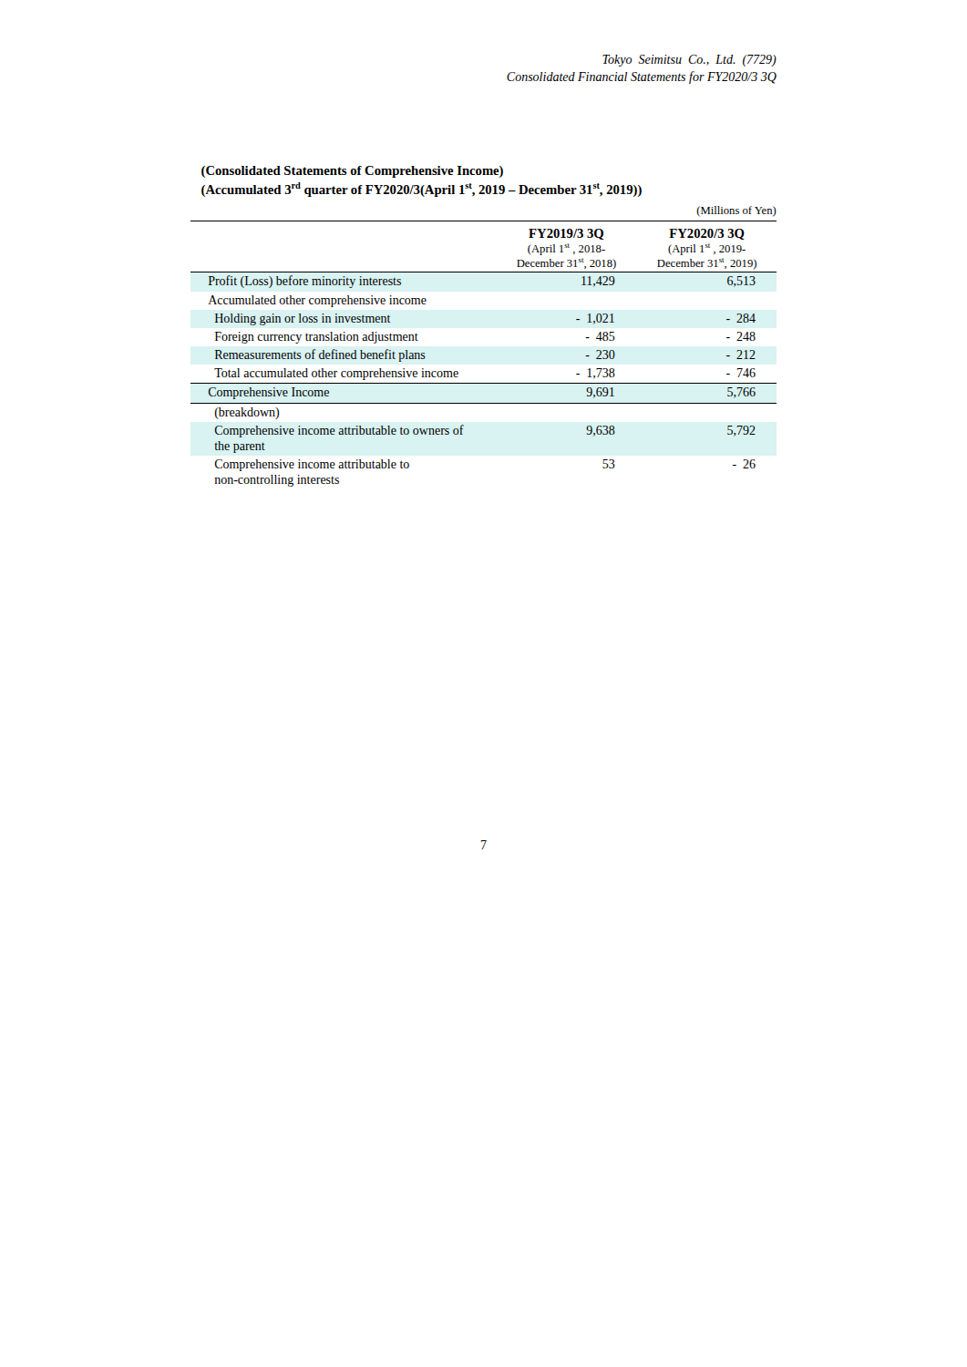Tokyo Seimitsu Co., Ltd. (7729)
Consolidated Financial Statements for FY2020/3 3Q
(Consolidated Statements of Comprehensive Income)
(Accumulated 3rd quarter of FY2020/3(April 1st, 2019 – December 31st, 2019))
(Millions of Yen)
| | FY2019/3 3Q (April 1 st , 2018- December 31 st , 2018) | FY2020/3 3Q (April 1 st , 2019- December 31 st , 2019) |
| --- | --- | --- |
| Profit (Loss) before minority interests | 11,429 | 6,513 |
| Accumulated other comprehensive income | | |
| Holding gain or loss in investment | - 1,021 | - 284 |
| Foreign currency translation adjustment | - 485 | - 248 |
| Remeasurements of defined benefit plans | - 230 | - 212 |
| Total accumulated other comprehensive income | - 1,738 | - 746 |
| Comprehensive Income | 9,691 | 5,766 |
| (breakdown) | | |
| Comprehensive income attributable to owners of the parent | 9,638 | 5,792 |
| Comprehensive income attributable to non-controlling interests | 53 | - 26 |
7